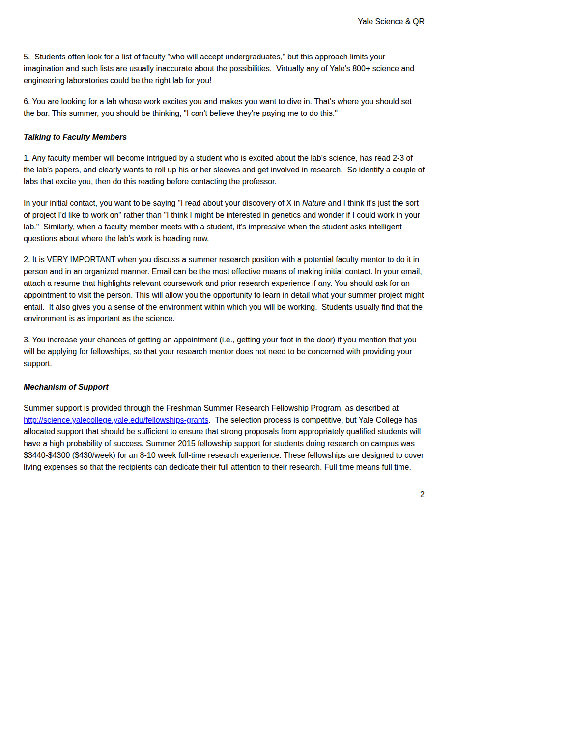Yale Science & QR
5. Students often look for a list of faculty "who will accept undergraduates," but this approach limits your imagination and such lists are usually inaccurate about the possibilities. Virtually any of Yale's 800+ science and engineering laboratories could be the right lab for you!
6. You are looking for a lab whose work excites you and makes you want to dive in. That's where you should set the bar. This summer, you should be thinking, "I can't believe they're paying me to do this."
Talking to Faculty Members
1. Any faculty member will become intrigued by a student who is excited about the lab's science, has read 2-3 of the lab's papers, and clearly wants to roll up his or her sleeves and get involved in research. So identify a couple of labs that excite you, then do this reading before contacting the professor.
In your initial contact, you want to be saying "I read about your discovery of X in Nature and I think it's just the sort of project I'd like to work on" rather than "I think I might be interested in genetics and wonder if I could work in your lab." Similarly, when a faculty member meets with a student, it's impressive when the student asks intelligent questions about where the lab's work is heading now.
2. It is VERY IMPORTANT when you discuss a summer research position with a potential faculty mentor to do it in person and in an organized manner. Email can be the most effective means of making initial contact. In your email, attach a resume that highlights relevant coursework and prior research experience if any. You should ask for an appointment to visit the person. This will allow you the opportunity to learn in detail what your summer project might entail. It also gives you a sense of the environment within which you will be working. Students usually find that the environment is as important as the science.
3. You increase your chances of getting an appointment (i.e., getting your foot in the door) if you mention that you will be applying for fellowships, so that your research mentor does not need to be concerned with providing your support.
Mechanism of Support
Summer support is provided through the Freshman Summer Research Fellowship Program, as described at http://science.yalecollege.yale.edu/fellowships-grants. The selection process is competitive, but Yale College has allocated support that should be sufficient to ensure that strong proposals from appropriately qualified students will have a high probability of success. Summer 2015 fellowship support for students doing research on campus was $3440-$4300 ($430/week) for an 8-10 week full-time research experience. These fellowships are designed to cover living expenses so that the recipients can dedicate their full attention to their research. Full time means full time.
2